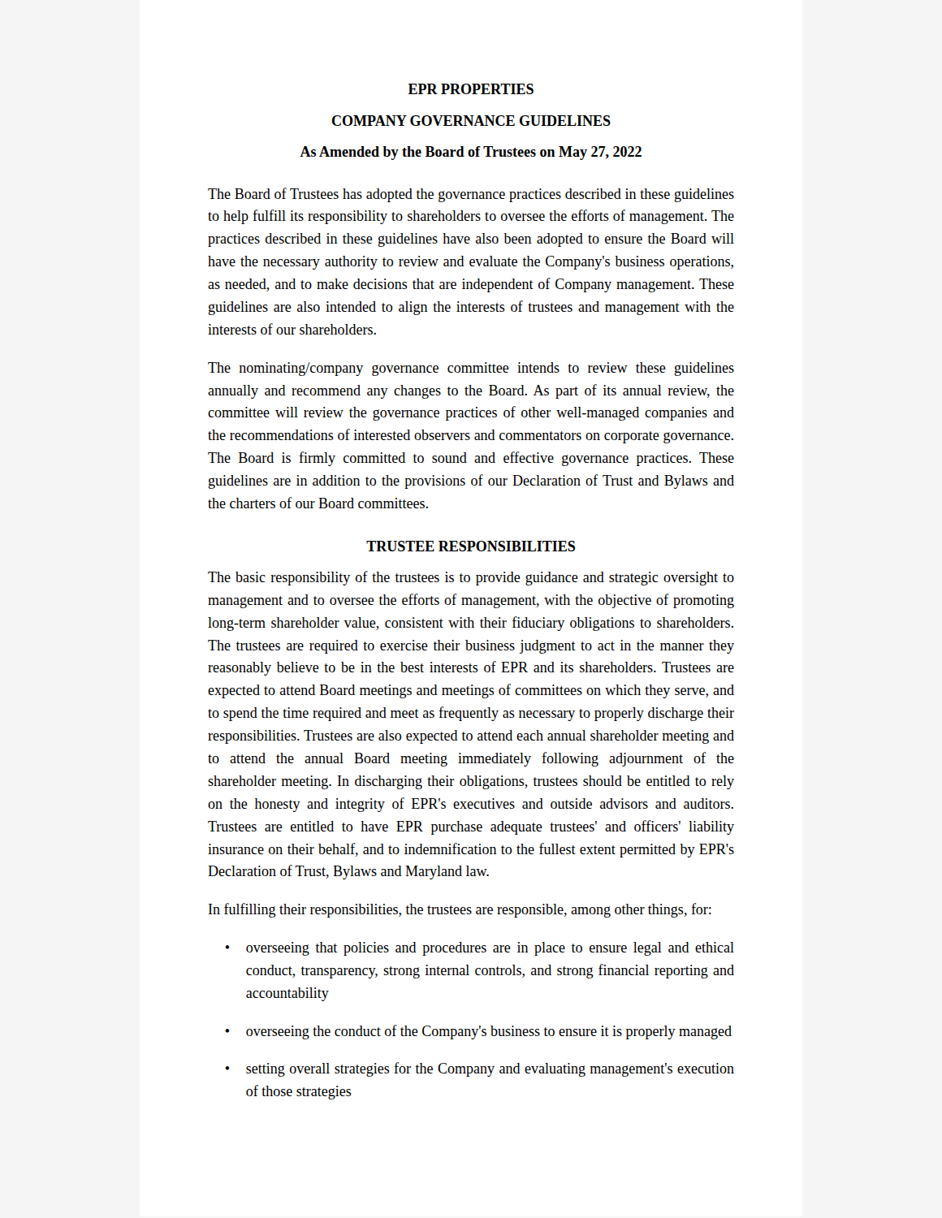EPR PROPERTIES
COMPANY GOVERNANCE GUIDELINES
As Amended by the Board of Trustees on May 27, 2022
The Board of Trustees has adopted the governance practices described in these guidelines to help fulfill its responsibility to shareholders to oversee the efforts of management. The practices described in these guidelines have also been adopted to ensure the Board will have the necessary authority to review and evaluate the Company's business operations, as needed, and to make decisions that are independent of Company management. These guidelines are also intended to align the interests of trustees and management with the interests of our shareholders.
The nominating/company governance committee intends to review these guidelines annually and recommend any changes to the Board. As part of its annual review, the committee will review the governance practices of other well-managed companies and the recommendations of interested observers and commentators on corporate governance. The Board is firmly committed to sound and effective governance practices. These guidelines are in addition to the provisions of our Declaration of Trust and Bylaws and the charters of our Board committees.
TRUSTEE RESPONSIBILITIES
The basic responsibility of the trustees is to provide guidance and strategic oversight to management and to oversee the efforts of management, with the objective of promoting long-term shareholder value, consistent with their fiduciary obligations to shareholders. The trustees are required to exercise their business judgment to act in the manner they reasonably believe to be in the best interests of EPR and its shareholders. Trustees are expected to attend Board meetings and meetings of committees on which they serve, and to spend the time required and meet as frequently as necessary to properly discharge their responsibilities. Trustees are also expected to attend each annual shareholder meeting and to attend the annual Board meeting immediately following adjournment of the shareholder meeting. In discharging their obligations, trustees should be entitled to rely on the honesty and integrity of EPR's executives and outside advisors and auditors. Trustees are entitled to have EPR purchase adequate trustees' and officers' liability insurance on their behalf, and to indemnification to the fullest extent permitted by EPR's Declaration of Trust, Bylaws and Maryland law.
In fulfilling their responsibilities, the trustees are responsible, among other things, for:
overseeing that policies and procedures are in place to ensure legal and ethical conduct, transparency, strong internal controls, and strong financial reporting and accountability
overseeing the conduct of the Company's business to ensure it is properly managed
setting overall strategies for the Company and evaluating management's execution of those strategies